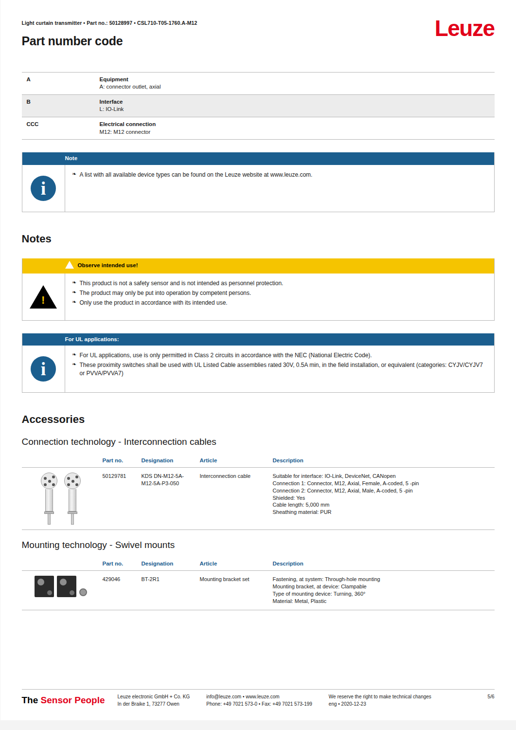Light curtain transmitter • Part no.: 50128997 • CSL710-T05-1760.A-M12
Part number code
Leuze
| A | Equipment A: connector outlet, axial |
| B | Interface L: IO-Link |
| CCC | Electrical connection M12: M12 connector |
Note
i
A list with all available device types can be found on the Leuze website at www.leuze.com.
Notes
Observe intended use!
This product is not a safety sensor and is not intended as personnel protection.
The product may only be put into operation by competent persons.
Only use the product in accordance with its intended use.
For UL applications:
i
For UL applications, use is only permitted in Class 2 circuits in accordance with the NEC (National Electric Code).
These proximity switches shall be used with UL Listed Cable assemblies rated 30V, 0.5A min, in the field installation, or equivalent (categories: CYJV/CYJV7 or PVVA/PVVA7)
Accessories
Connection technology - Interconnection cables
| | Part no. | Designation | Article | Description |
| --- | --- | --- | --- | --- |
| | 50129781 | KDS DN-M12-5A-M12-5A-P3-050 | Interconnection cable | Suitable for interface: IO-Link, DeviceNet, CANopen Connection 1: Connector, M12, Axial, Female, A-coded, 5 -pin Connection 2: Connector, M12, Axial, Male, A-coded, 5 -pin Shielded: Yes Cable length: 5,000 mm Sheathing material: PUR |
Mounting technology - Swivel mounts
| | Part no. | Designation | Article | Description |
| --- | --- | --- | --- | --- |
| | 429046 | BT-2R1 | Mounting bracket set | Fastening, at system: Through-hole mounting Mounting bracket, at device: Clampable Type of mounting device: Turning, 360° Material: Metal, Plastic |
The Sensor People
Leuze electronic GmbH + Co. KG
In der Braike 1, 73277 Owen
info@leuze.com • www.leuze.com
Phone: +49 7021 573-0 • Fax: +49 7021 573-199
We reserve the right to make technical changes
eng • 2020-12-23
5/6